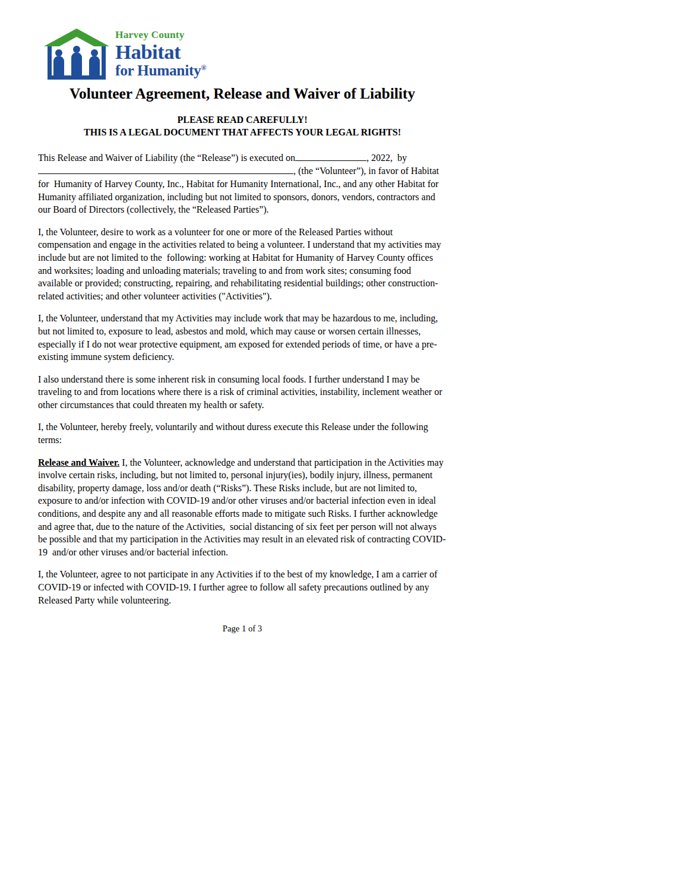Harvey County
Habitat
for Humanity®
Volunteer Agreement, Release and Waiver of Liability
PLEASE READ CAREFULLY! THIS IS A LEGAL DOCUMENT THAT AFFECTS YOUR LEGAL RIGHTS!
This Release and Waiver of Liability (the “Release”) is executed on , 2022, by , (the “Volunteer”), in favor of Habitat for Humanity of Harvey County, Inc., Habitat for Humanity International, Inc., and any other Habitat for Humanity affiliated organization, including but not limited to sponsors, donors, vendors, contractors and our Board of Directors (collectively, the “Released Parties”).
I, the Volunteer, desire to work as a volunteer for one or more of the Released Parties without compensation and engage in the activities related to being a volunteer. I understand that my activities may include but are not limited to the following: working at Habitat for Humanity of Harvey County offices and worksites; loading and unloading materials; traveling to and from work sites; consuming food available or provided; constructing, repairing, and rehabilitating residential buildings; other construction-related activities; and other volunteer activities ("Activities").
I, the Volunteer, understand that my Activities may include work that may be hazardous to me, including, but not limited to, exposure to lead, asbestos and mold, which may cause or worsen certain illnesses, especially if I do not wear protective equipment, am exposed for extended periods of time, or have a pre-existing immune system deficiency.
I also understand there is some inherent risk in consuming local foods. I further understand I may be traveling to and from locations where there is a risk of criminal activities, instability, inclement weather or other circumstances that could threaten my health or safety.
I, the Volunteer, hereby freely, voluntarily and without duress execute this Release under the following terms:
Release and Waiver. I, the Volunteer, acknowledge and understand that participation in the Activities may involve certain risks, including, but not limited to, personal injury(ies), bodily injury, illness, permanent disability, property damage, loss and/or death (“Risks”). These Risks include, but are not limited to, exposure to and/or infection with COVID-19 and/or other viruses and/or bacterial infection even in ideal conditions, and despite any and all reasonable efforts made to mitigate such Risks. I further acknowledge and agree that, due to the nature of the Activities, social distancing of six feet per person will not always be possible and that my participation in the Activities may result in an elevated risk of contracting COVID-19 and/or other viruses and/or bacterial infection.
I, the Volunteer, agree to not participate in any Activities if to the best of my knowledge, I am a carrier of COVID-19 or infected with COVID-19. I further agree to follow all safety precautions outlined by any Released Party while volunteering.
Page 1 of 3